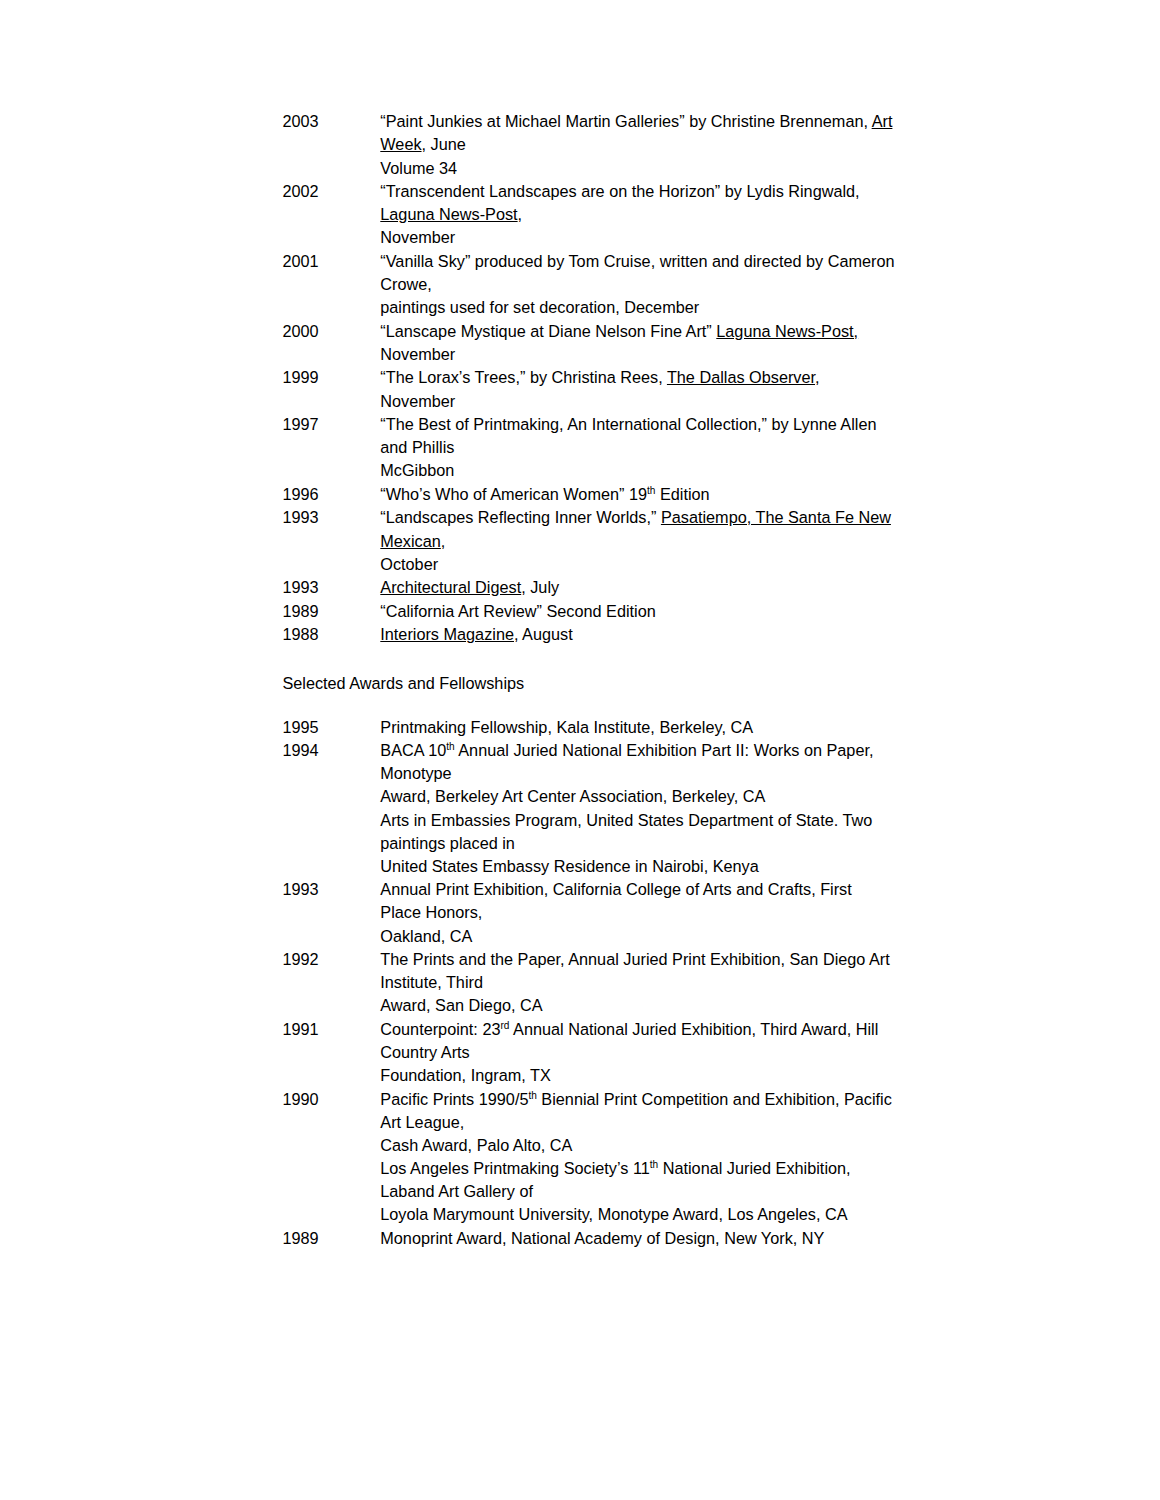| 2003 | “Paint Junkies at Michael Martin Galleries” by Christine Brenneman, Art Week , June Volume 34 |
| 2002 | “Transcendent Landscapes are on the Horizon” by Lydis Ringwald, Laguna News-Post , November |
| 2001 | “Vanilla Sky” produced by Tom Cruise, written and directed by Cameron Crowe, paintings used for set decoration, December |
| 2000 | “Lanscape Mystique at Diane Nelson Fine Art” Laguna News-Post, November |
| 1999 | “The Lorax’s Trees,” by Christina Rees, The Dallas Observer , November |
| 1997 | “The Best of Printmaking, An International Collection,” by Lynne Allen and Phillis McGibbon |
| 1996 | “Who’s Who of American Women” 19 th Edition |
| 1993 | “Landscapes Reflecting Inner Worlds,” Pasatiempo, The Santa Fe New Mexican , October |
| 1993 | Architectural Digest , July |
| 1989 | “California Art Review” Second Edition |
| 1988 | Interiors Magazine , August |
Selected Awards and Fellowships
| 1995 | Printmaking Fellowship, Kala Institute, Berkeley, CA |
| 1994 | BACA 10 th Annual Juried National Exhibition Part II: Works on Paper, Monotype Award, Berkeley Art Center Association, Berkeley, CA Arts in Embassies Program, United States Department of State. Two paintings placed in United States Embassy Residence in Nairobi, Kenya |
| 1993 | Annual Print Exhibition, California College of Arts and Crafts, First Place Honors, Oakland, CA |
| 1992 | The Prints and the Paper, Annual Juried Print Exhibition, San Diego Art Institute, Third Award, San Diego, CA |
| 1991 | Counterpoint: 23 rd Annual National Juried Exhibition, Third Award, Hill Country Arts Foundation, Ingram, TX |
| 1990 | Pacific Prints 1990/5 th Biennial Print Competition and Exhibition, Pacific Art League, Cash Award, Palo Alto, CA Los Angeles Printmaking Society’s 11 th National Juried Exhibition, Laband Art Gallery of Loyola Marymount University, Monotype Award, Los Angeles, CA |
| 1989 | Monoprint Award, National Academy of Design, New York, NY |